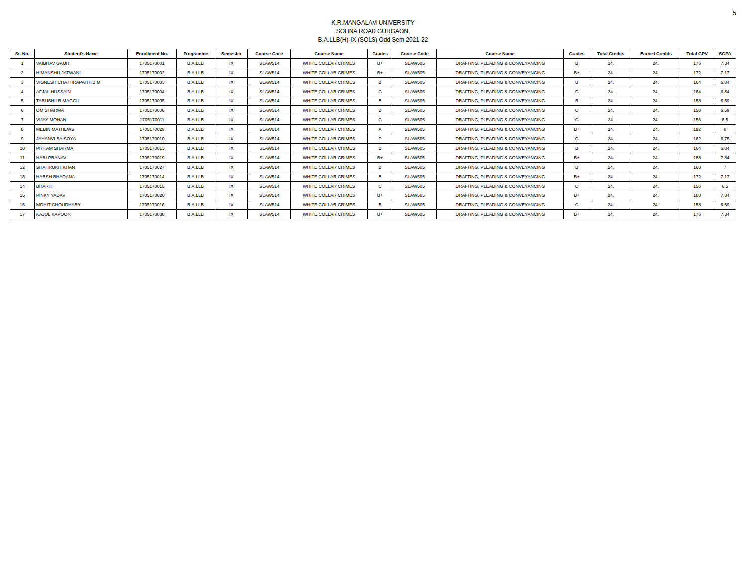5
K.R.MANGALAM UNIVERSITY
SOHNA ROAD GURGAON,
B.A.LLB(H)-IX (SOLS) Odd Sem 2021-22
| Sr. No. | Student's Name | Enrollment No. | Programme | Semester | Course Code | Course Name | Grades | Course Code | Course Name | Grades | Total Credits | Earned Credits | Total GPV | SGPA |
| --- | --- | --- | --- | --- | --- | --- | --- | --- | --- | --- | --- | --- | --- | --- |
| 1 | VAIBHAV GAUR | 1705170001 | B.A.LLB | IX | SLAW514 | WHITE COLLAR CRIMES | B+ | SLAW505 | DRAFTING, PLEADING & CONVEYANCING | B | 24. | 24. | 176 | 7.34 |
| 2 | HIMANSHU JATWANI | 1705170002 | B.A.LLB | IX | SLAW514 | WHITE COLLAR CRIMES | B+ | SLAW505 | DRAFTING, PLEADING & CONVEYANCING | B+ | 24. | 24. | 172 | 7.17 |
| 3 | VIGNESH CHATHRAPATHI B M | 1705170003 | B.A.LLB | IX | SLAW514 | WHITE COLLAR CRIMES | B | SLAW505 | DRAFTING, PLEADING & CONVEYANCING | B | 24. | 24. | 164 | 6.84 |
| 4 | AFJAL HUSSAIN | 1705170004 | B.A.LLB | IX | SLAW514 | WHITE COLLAR CRIMES | C | SLAW505 | DRAFTING, PLEADING & CONVEYANCING | C | 24. | 24. | 164 | 6.84 |
| 5 | TARUSHII R MAGGU | 1705170005 | B.A.LLB | IX | SLAW514 | WHITE COLLAR CRIMES | B | SLAW505 | DRAFTING, PLEADING & CONVEYANCING | B | 24. | 24. | 158 | 6.59 |
| 6 | OM SHARMA | 1705170006 | B.A.LLB | IX | SLAW514 | WHITE COLLAR CRIMES | B | SLAW505 | DRAFTING, PLEADING & CONVEYANCING | C | 24. | 24. | 158 | 6.59 |
| 7 | VIJAY MOHAN | 1705170011 | B.A.LLB | IX | SLAW514 | WHITE COLLAR CRIMES | C | SLAW505 | DRAFTING, PLEADING & CONVEYANCING | C | 24. | 24. | 156 | 6.5 |
| 8 | MEBIN MATHEWS | 1705170029 | B.A.LLB | IX | SLAW514 | WHITE COLLAR CRIMES | A | SLAW505 | DRAFTING, PLEADING & CONVEYANCING | B+ | 24. | 24. | 192 | 8 |
| 9 | JAHANVI BAISOYA | 1705170010 | B.A.LLB | IX | SLAW514 | WHITE COLLAR CRIMES | P | SLAW505 | DRAFTING, PLEADING & CONVEYANCING | C | 24. | 24. | 162 | 6.75 |
| 10 | PRITAM SHARMA | 1705170013 | B.A.LLB | IX | SLAW514 | WHITE COLLAR CRIMES | B | SLAW505 | DRAFTING, PLEADING & CONVEYANCING | B | 24. | 24. | 164 | 6.84 |
| 11 | HARI PRANAV | 1705170019 | B.A.LLB | IX | SLAW514 | WHITE COLLAR CRIMES | B+ | SLAW505 | DRAFTING, PLEADING & CONVEYANCING | B+ | 24. | 24. | 188 | 7.84 |
| 12 | SHAHRUKH KHAN | 1705170027 | B.A.LLB | IX | SLAW514 | WHITE COLLAR CRIMES | B | SLAW505 | DRAFTING, PLEADING & CONVEYANCING | B | 24. | 24. | 168 | 7 |
| 13 | HARSH BHADANA | 1705170014 | B.A.LLB | IX | SLAW514 | WHITE COLLAR CRIMES | B | SLAW505 | DRAFTING, PLEADING & CONVEYANCING | B+ | 24. | 24. | 172 | 7.17 |
| 14 | BHARTI | 1705170015 | B.A.LLB | IX | SLAW514 | WHITE COLLAR CRIMES | C | SLAW505 | DRAFTING, PLEADING & CONVEYANCING | C | 24. | 24. | 156 | 6.5 |
| 15 | PINKY YADAV | 1705170020 | B.A.LLB | IX | SLAW514 | WHITE COLLAR CRIMES | B+ | SLAW505 | DRAFTING, PLEADING & CONVEYANCING | B+ | 24. | 24. | 188 | 7.84 |
| 16 | MOHIT CHOUDHARY | 1705170016 | B.A.LLB | IX | SLAW514 | WHITE COLLAR CRIMES | B | SLAW505 | DRAFTING, PLEADING & CONVEYANCING | C | 24. | 24. | 158 | 6.59 |
| 17 | KAJOL KAPOOR | 1705170038 | B.A.LLB | IX | SLAW514 | WHITE COLLAR CRIMES | B+ | SLAW505 | DRAFTING, PLEADING & CONVEYANCING | B+ | 24. | 24. | 176 | 7.34 |